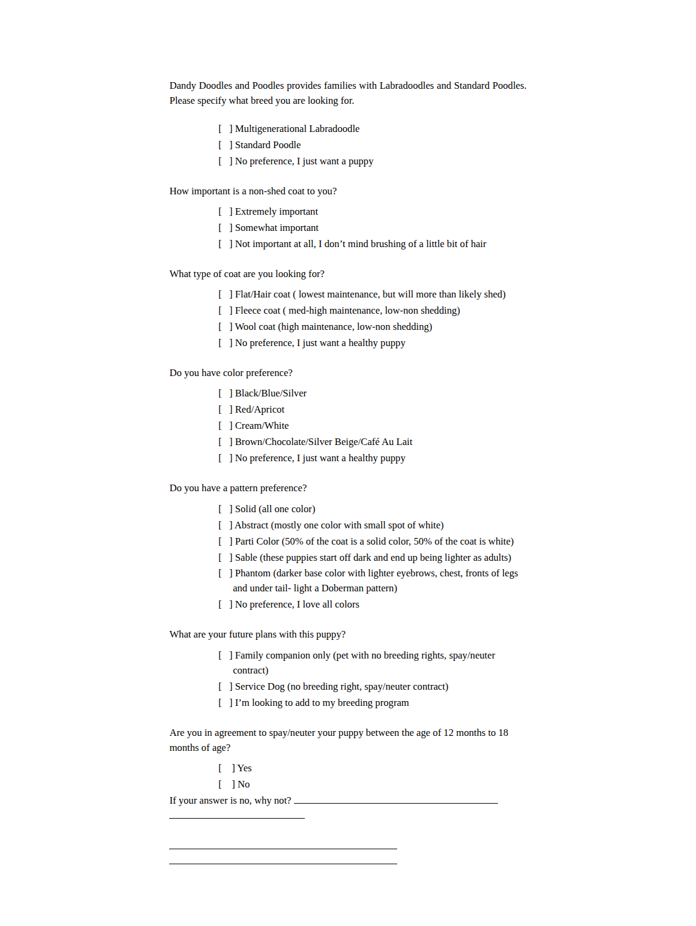Dandy Doodles and Poodles provides families with Labradoodles and Standard Poodles. Please specify what breed you are looking for.
[ ] Multigenerational Labradoodle
[ ] Standard Poodle
[ ] No preference, I just want a puppy
How important is a non-shed coat to you?
[ ] Extremely important
[ ] Somewhat important
[ ] Not important at all, I don’t mind brushing of a little bit of hair
What type of coat are you looking for?
[ ] Flat/Hair coat ( lowest maintenance, but will more than likely shed)
[ ] Fleece coat ( med-high maintenance, low-non shedding)
[ ] Wool coat (high maintenance, low-non shedding)
[ ] No preference, I just want a healthy puppy
Do you have color preference?
[ ] Black/Blue/Silver
[ ] Red/Apricot
[ ] Cream/White
[ ] Brown/Chocolate/Silver Beige/Café Au Lait
[ ] No preference, I just want a healthy puppy
Do you have a pattern preference?
[ ] Solid (all one color)
[ ] Abstract (mostly one color with small spot of white)
[ ] Parti Color (50% of the coat is a solid color, 50% of the coat is white)
[ ] Sable (these puppies start off dark and end up being lighter as adults)
[ ] Phantom (darker base color with lighter eyebrows, chest, fronts of legs and under tail- light a Doberman pattern)
[ ] No preference, I love all colors
What are your future plans with this puppy?
[ ] Family companion only (pet with no breeding rights, spay/neuter contract)
[ ] Service Dog (no breeding right, spay/neuter contract)
[ ] I’m looking to add to my breeding program
Are you in agreement to spay/neuter your puppy between the age of 12 months to 18 months of age?
[ ] Yes
[ ] No
If your answer is no, why not?